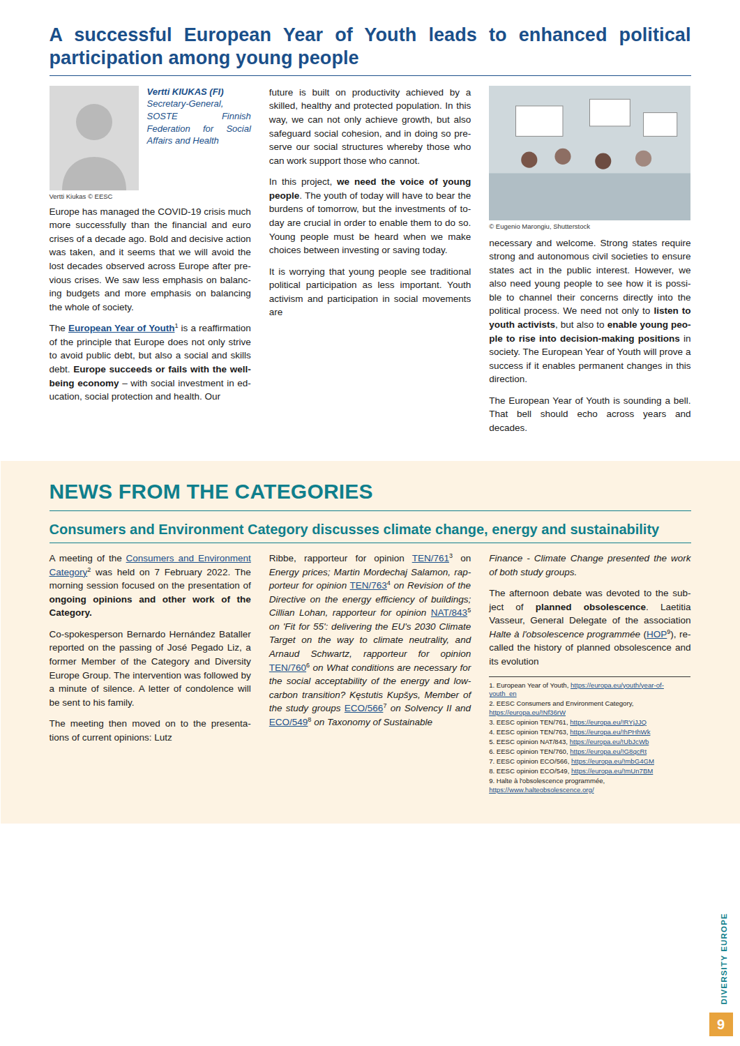A successful European Year of Youth leads to enhanced political participation among young people
Vertti Kiukas © EESC
Vertti KIUKAS (FI)
Secretary-General, SOSTE Finnish Federation for Social Affairs and Health
Europe has managed the COVID-19 crisis much more successfully than the financial and euro crises of a decade ago. Bold and decisive action was taken, and it seems that we will avoid the lost decades observed across Europe after previous crises. We saw less emphasis on balancing budgets and more emphasis on balancing the whole of society.
The European Year of Youth1 is a reaffirmation of the principle that Europe does not only strive to avoid public debt, but also a social and skills debt. Europe succeeds or fails with the well-being economy – with social investment in education, social protection and health. Our
future is built on productivity achieved by a skilled, healthy and protected population. In this way, we can not only achieve growth, but also safeguard social cohesion, and in doing so preserve our social structures whereby those who can work support those who cannot.
In this project, we need the voice of young people. The youth of today will have to bear the burdens of tomorrow, but the investments of today are crucial in order to enable them to do so. Young people must be heard when we make choices between investing or saving today.
It is worrying that young people see traditional political participation as less important. Youth activism and participation in social movements are
© Eugenio Marongiu, Shutterstock
necessary and welcome. Strong states require strong and autonomous civil societies to ensure states act in the public interest. However, we also need young people to see how it is possible to channel their concerns directly into the political process. We need not only to listen to youth activists, but also to enable young people to rise into decision-making positions in society. The European Year of Youth will prove a success if it enables permanent changes in this direction.
The European Year of Youth is sounding a bell. That bell should echo across years and decades.
NEWS FROM THE CATEGORIES
Consumers and Environment Category discusses climate change, energy and sustainability
A meeting of the Consumers and Environment Category2 was held on 7 February 2022. The morning session focused on the presentation of ongoing opinions and other work of the Category.
Co-spokesperson Bernardo Hernández Bataller reported on the passing of José Pegado Liz, a former Member of the Category and Diversity Europe Group. The intervention was followed by a minute of silence. A letter of condolence will be sent to his family.
The meeting then moved on to the presentations of current opinions: Lutz
Ribbe, rapporteur for opinion TEN/7613 on Energy prices; Martin Mordechaj Salamon, rapporteur for opinion TEN/7634 on Revision of the Directive on the energy efficiency of buildings; Cillian Lohan, rapporteur for opinion NAT/8435 on 'Fit for 55': delivering the EU's 2030 Climate Target on the way to climate neutrality, and Arnaud Schwartz, rapporteur for opinion TEN/7606 on What conditions are necessary for the social acceptability of the energy and low-carbon transition? Kęstutis Kupšys, Member of the study groups ECO/5667 on Solvency II and ECO/5498 on Taxonomy of Sustainable
Finance - Climate Change presented the work of both study groups.
The afternoon debate was devoted to the subject of planned obsolescence. Laetitia Vasseur, General Delegate of the association Halte à l'obsolescence programmée (HOP9), recalled the history of planned obsolescence and its evolution
1. European Year of Youth, https://europa.eu/youth/year-of-youth_en
2. EESC Consumers and Environment Category, https://europa.eu/!Nf36rW
3. EESC opinion TEN/761, https://europa.eu/!RYjJJQ
4. EESC opinion TEN/763, https://europa.eu/!hPHhWk
5. EESC opinion NAT/843, https://europa.eu/!UbJcWb
6. EESC opinion TEN/760, https://europa.eu/!G8qcRt
7. EESC opinion ECO/566, https://europa.eu/!mbG4GM
8. EESC opinion ECO/549, https://europa.eu/!mUn7BM
9. Halte à l'obsolescence programmée, https://www.halteobsolescence.org/
DIVERSITY EUROPE
9